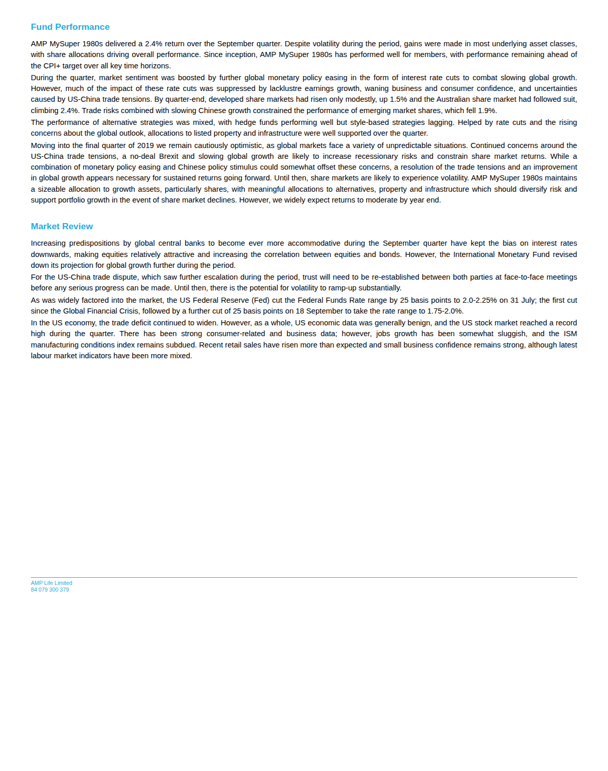Fund Performance
AMP MySuper 1980s delivered a 2.4% return over the September quarter. Despite volatility during the period, gains were made in most underlying asset classes, with share allocations driving overall performance. Since inception, AMP MySuper 1980s has performed well for members, with performance remaining ahead of the CPI+ target over all key time horizons.
During the quarter, market sentiment was boosted by further global monetary policy easing in the form of interest rate cuts to combat slowing global growth. However, much of the impact of these rate cuts was suppressed by lacklustre earnings growth, waning business and consumer confidence, and uncertainties caused by US-China trade tensions. By quarter-end, developed share markets had risen only modestly, up 1.5% and the Australian share market had followed suit, climbing 2.4%. Trade risks combined with slowing Chinese growth constrained the performance of emerging market shares, which fell 1.9%.
The performance of alternative strategies was mixed, with hedge funds performing well but style-based strategies lagging. Helped by rate cuts and the rising concerns about the global outlook, allocations to listed property and infrastructure were well supported over the quarter.
Moving into the final quarter of 2019 we remain cautiously optimistic, as global markets face a variety of unpredictable situations. Continued concerns around the US-China trade tensions, a no-deal Brexit and slowing global growth are likely to increase recessionary risks and constrain share market returns. While a combination of monetary policy easing and Chinese policy stimulus could somewhat offset these concerns, a resolution of the trade tensions and an improvement in global growth appears necessary for sustained returns going forward. Until then, share markets are likely to experience volatility. AMP MySuper 1980s maintains a sizeable allocation to growth assets, particularly shares, with meaningful allocations to alternatives, property and infrastructure which should diversify risk and support portfolio growth in the event of share market declines. However, we widely expect returns to moderate by year end.
Market Review
Increasing predispositions by global central banks to become ever more accommodative during the September quarter have kept the bias on interest rates downwards, making equities relatively attractive and increasing the correlation between equities and bonds. However, the International Monetary Fund revised down its projection for global growth further during the period.
For the US-China trade dispute, which saw further escalation during the period, trust will need to be re-established between both parties at face-to-face meetings before any serious progress can be made. Until then, there is the potential for volatility to ramp-up substantially.
As was widely factored into the market, the US Federal Reserve (Fed) cut the Federal Funds Rate range by 25 basis points to 2.0-2.25% on 31 July; the first cut since the Global Financial Crisis, followed by a further cut of 25 basis points on 18 September to take the rate range to 1.75-2.0%.
In the US economy, the trade deficit continued to widen. However, as a whole, US economic data was generally benign, and the US stock market reached a record high during the quarter. There has been strong consumer-related and business data; however, jobs growth has been somewhat sluggish, and the ISM manufacturing conditions index remains subdued. Recent retail sales have risen more than expected and small business confidence remains strong, although latest labour market indicators have been more mixed.
AMP Life Limited
84 079 300 379